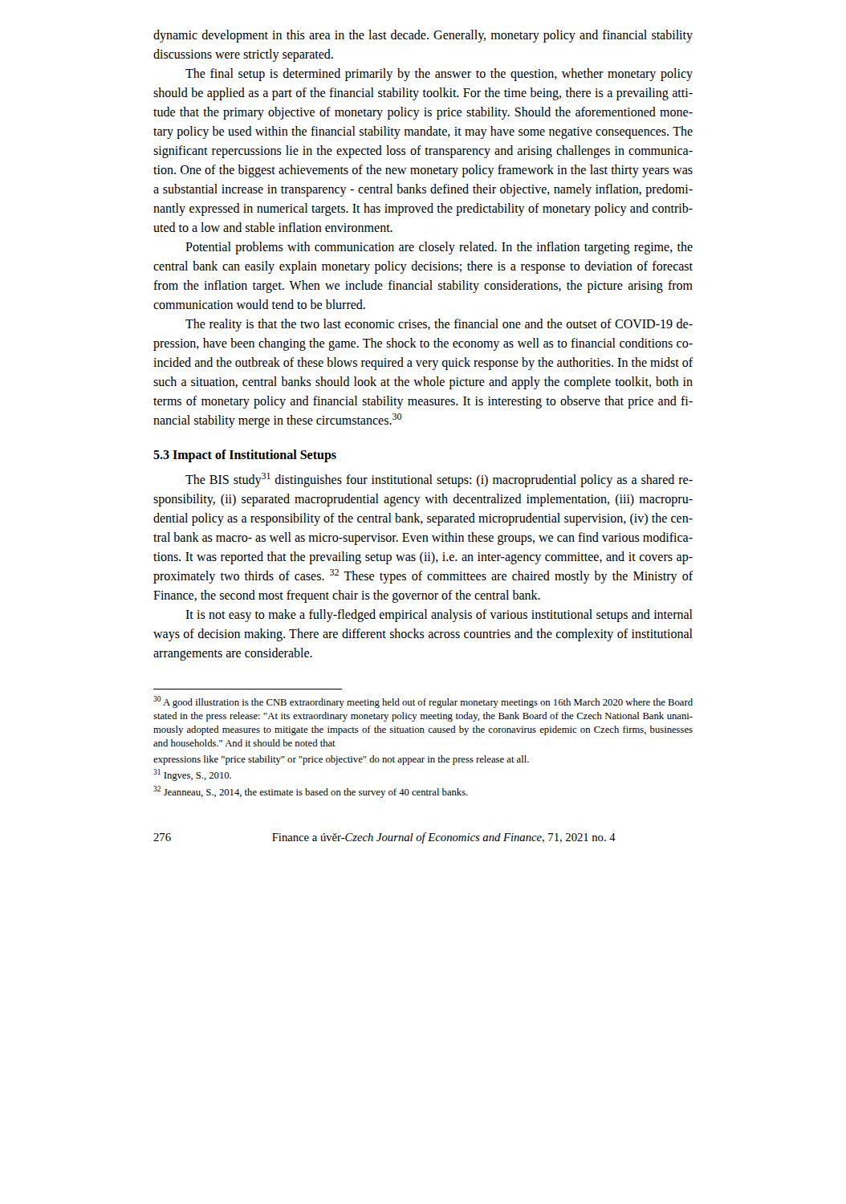dynamic development in this area in the last decade. Generally, monetary policy and financial stability discussions were strictly separated.
The final setup is determined primarily by the answer to the question, whether monetary policy should be applied as a part of the financial stability toolkit. For the time being, there is a prevailing attitude that the primary objective of monetary policy is price stability. Should the aforementioned monetary policy be used within the financial stability mandate, it may have some negative consequences. The significant repercussions lie in the expected loss of transparency and arising challenges in communication. One of the biggest achievements of the new monetary policy framework in the last thirty years was a substantial increase in transparency - central banks defined their objective, namely inflation, predominantly expressed in numerical targets. It has improved the predictability of monetary policy and contributed to a low and stable inflation environment.
Potential problems with communication are closely related. In the inflation targeting regime, the central bank can easily explain monetary policy decisions; there is a response to deviation of forecast from the inflation target. When we include financial stability considerations, the picture arising from communication would tend to be blurred.
The reality is that the two last economic crises, the financial one and the outset of COVID-19 depression, have been changing the game. The shock to the economy as well as to financial conditions coincided and the outbreak of these blows required a very quick response by the authorities. In the midst of such a situation, central banks should look at the whole picture and apply the complete toolkit, both in terms of monetary policy and financial stability measures. It is interesting to observe that price and financial stability merge in these circumstances.30
5.3 Impact of Institutional Setups
The BIS study31 distinguishes four institutional setups: (i) macroprudential policy as a shared responsibility, (ii) separated macroprudential agency with decentralized implementation, (iii) macroprudential policy as a responsibility of the central bank, separated microprudential supervision, (iv) the central bank as macro- as well as micro-supervisor. Even within these groups, we can find various modifications. It was reported that the prevailing setup was (ii), i.e. an inter-agency committee, and it covers approximately two thirds of cases. 32 These types of committees are chaired mostly by the Ministry of Finance, the second most frequent chair is the governor of the central bank.
It is not easy to make a fully-fledged empirical analysis of various institutional setups and internal ways of decision making. There are different shocks across countries and the complexity of institutional arrangements are considerable.
30 A good illustration is the CNB extraordinary meeting held out of regular monetary meetings on 16th March 2020 where the Board stated in the press release: "At its extraordinary monetary policy meeting today, the Bank Board of the Czech National Bank unanimously adopted measures to mitigate the impacts of the situation caused by the coronavirus epidemic on Czech firms, businesses and households." And it should be noted that
expressions like "price stability" or "price objective" do not appear in the press release at all.
31 Ingves, S., 2010.
32 Jeanneau, S., 2014, the estimate is based on the survey of 40 central banks.
276 Finance a úvěr-Czech Journal of Economics and Finance, 71, 2021 no. 4